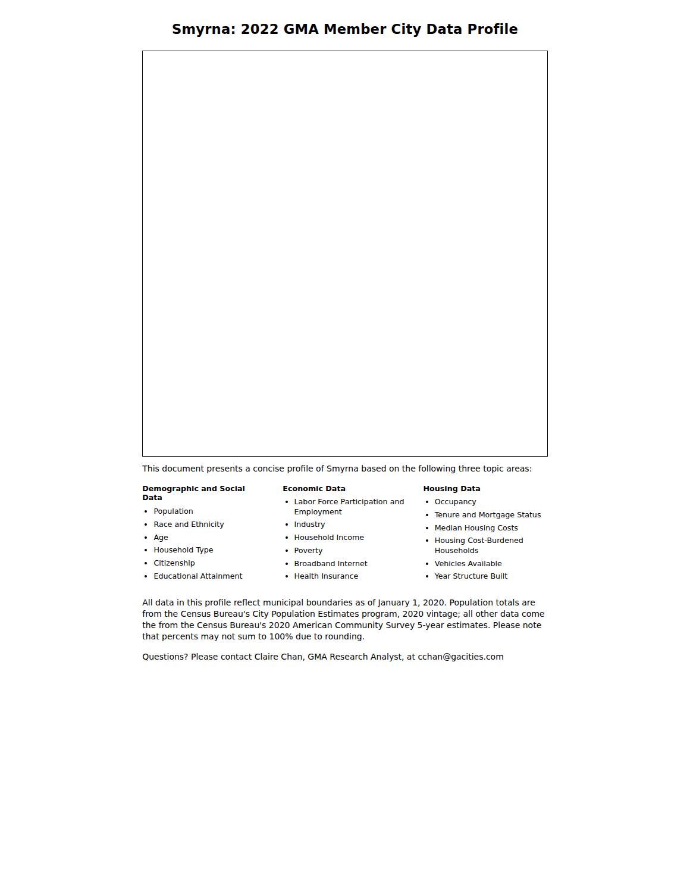Smyrna: 2022 GMA Member City Data Profile
This document presents a concise profile of Smyrna based on the following three topic areas:
Demographic and Social Data
Population
Race and Ethnicity
Age
Household Type
Citizenship
Educational Attainment
Economic Data
Labor Force Participation and Employment
Industry
Household Income
Poverty
Broadband Internet
Health Insurance
Housing Data
Occupancy
Tenure and Mortgage Status
Median Housing Costs
Housing Cost-Burdened Households
Vehicles Available
Year Structure Built
All data in this profile reflect municipal boundaries as of January 1, 2020. Population totals are from the Census Bureau's City Population Estimates program, 2020 vintage; all other data come the from the Census Bureau's 2020 American Community Survey 5-year estimates. Please note that percents may not sum to 100% due to rounding.
Questions? Please contact Claire Chan, GMA Research Analyst, at cchan@gacities.com